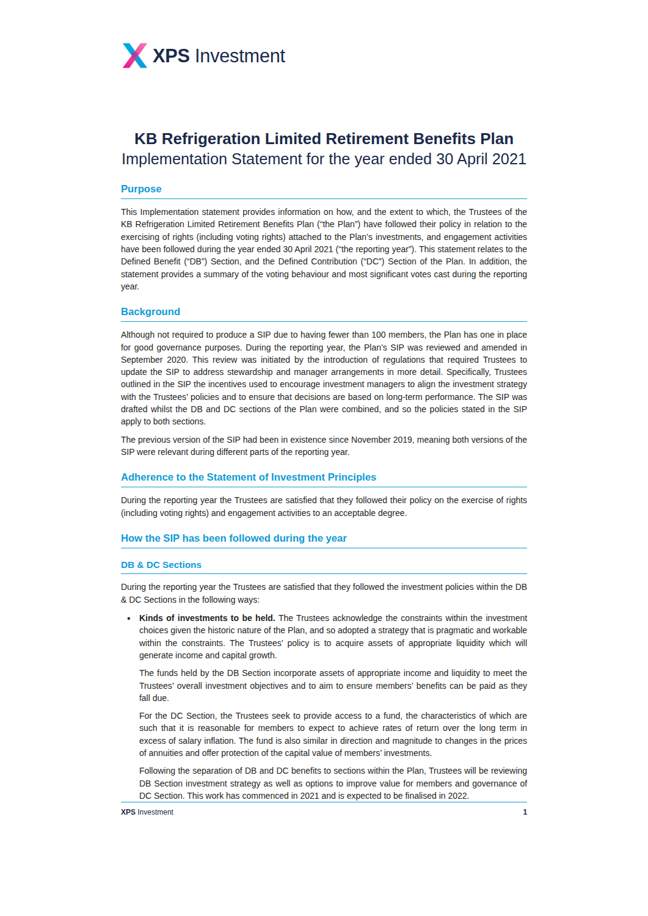XPS Investment
KB Refrigeration Limited Retirement Benefits Plan Implementation Statement for the year ended 30 April 2021
Purpose
This Implementation statement provides information on how, and the extent to which, the Trustees of the KB Refrigeration Limited Retirement Benefits Plan (“the Plan”) have followed their policy in relation to the exercising of rights (including voting rights) attached to the Plan’s investments, and engagement activities have been followed during the year ended 30 April 2021 (“the reporting year”). This statement relates to the Defined Benefit (“DB”) Section, and the Defined Contribution (“DC”) Section of the Plan. In addition, the statement provides a summary of the voting behaviour and most significant votes cast during the reporting year.
Background
Although not required to produce a SIP due to having fewer than 100 members, the Plan has one in place for good governance purposes. During the reporting year, the Plan’s SIP was reviewed and amended in September 2020. This review was initiated by the introduction of regulations that required Trustees to update the SIP to address stewardship and manager arrangements in more detail. Specifically, Trustees outlined in the SIP the incentives used to encourage investment managers to align the investment strategy with the Trustees’ policies and to ensure that decisions are based on long-term performance. The SIP was drafted whilst the DB and DC sections of the Plan were combined, and so the policies stated in the SIP apply to both sections.
The previous version of the SIP had been in existence since November 2019, meaning both versions of the SIP were relevant during different parts of the reporting year.
Adherence to the Statement of Investment Principles
During the reporting year the Trustees are satisfied that they followed their policy on the exercise of rights (including voting rights) and engagement activities to an acceptable degree.
How the SIP has been followed during the year
DB & DC Sections
During the reporting year the Trustees are satisfied that they followed the investment policies within the DB & DC Sections in the following ways:
Kinds of investments to be held. The Trustees acknowledge the constraints within the investment choices given the historic nature of the Plan, and so adopted a strategy that is pragmatic and workable within the constraints. The Trustees’ policy is to acquire assets of appropriate liquidity which will generate income and capital growth.
The funds held by the DB Section incorporate assets of appropriate income and liquidity to meet the Trustees’ overall investment objectives and to aim to ensure members’ benefits can be paid as they fall due.
For the DC Section, the Trustees seek to provide access to a fund, the characteristics of which are such that it is reasonable for members to expect to achieve rates of return over the long term in excess of salary inflation. The fund is also similar in direction and magnitude to changes in the prices of annuities and offer protection of the capital value of members’ investments.
Following the separation of DB and DC benefits to sections within the Plan, Trustees will be reviewing DB Section investment strategy as well as options to improve value for members and governance of DC Section. This work has commenced in 2021 and is expected to be finalised in 2022.
XPS Investment
1